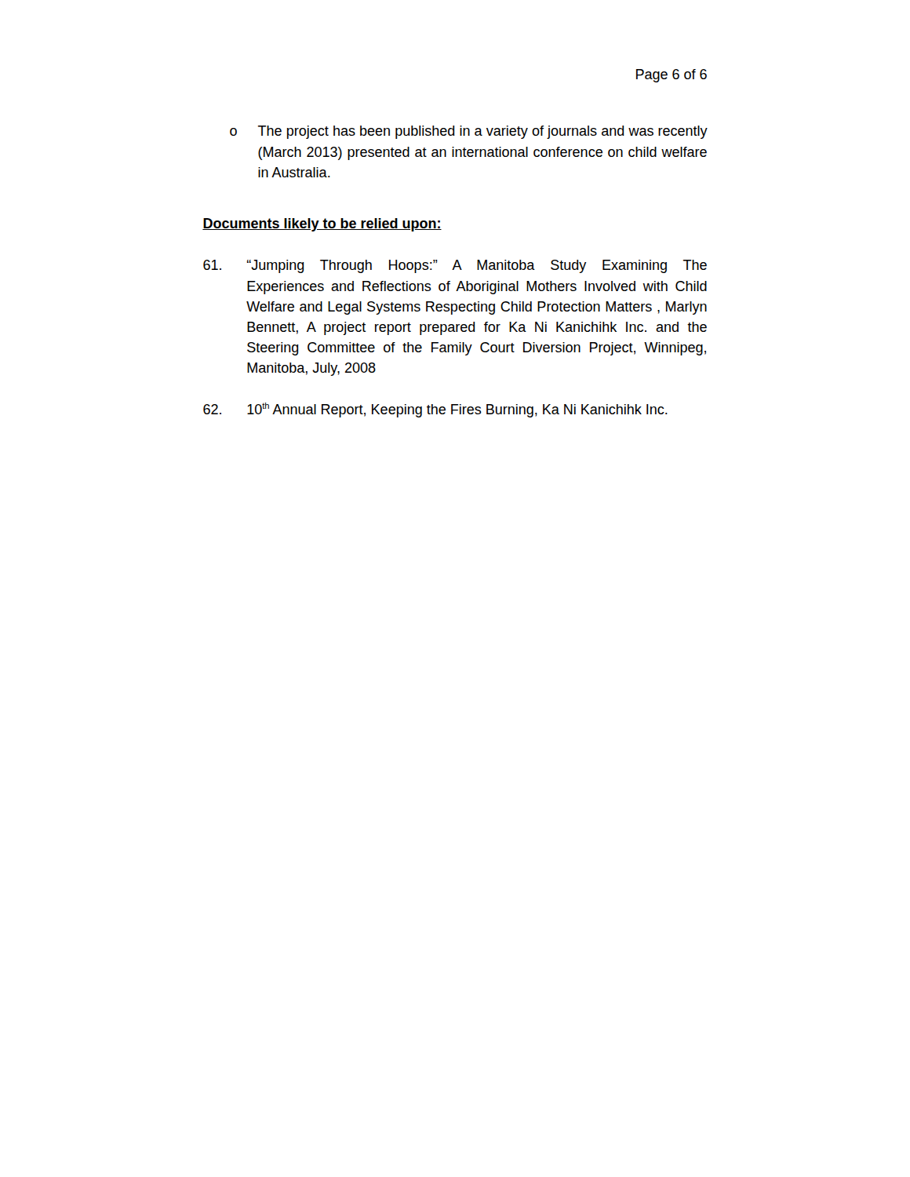Page 6 of 6
The project has been published in a variety of journals and was recently (March 2013) presented at an international conference on child welfare in Australia.
Documents likely to be relied upon:
“Jumping Through Hoops:” A Manitoba Study Examining The Experiences and Reflections of Aboriginal Mothers Involved with Child Welfare and Legal Systems Respecting Child Protection Matters , Marlyn Bennett, A project report prepared for Ka Ni Kanichihk Inc. and the Steering Committee of the Family Court Diversion Project, Winnipeg, Manitoba, July, 2008
10th Annual Report, Keeping the Fires Burning, Ka Ni Kanichihk Inc.